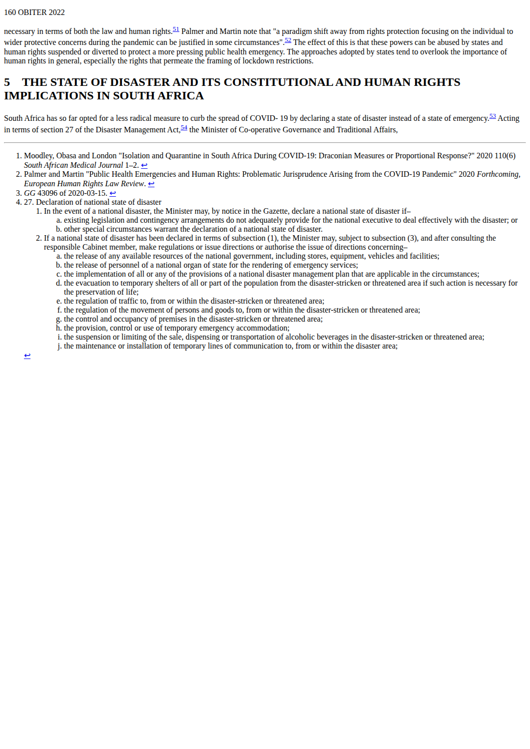160 OBITER 2022
necessary in terms of both the law and human rights.51 Palmer and Martin note that "a paradigm shift away from rights protection focusing on the individual to wider protective concerns during the pandemic can be justified in some circumstances".52 The effect of this is that these powers can be abused by states and human rights suspended or diverted to protect a more pressing public health emergency. The approaches adopted by states tend to overlook the importance of human rights in general, especially the rights that permeate the framing of lockdown restrictions.
5 THE STATE OF DISASTER AND ITS CONSTITUTIONAL AND HUMAN RIGHTS IMPLICATIONS IN SOUTH AFRICA
South Africa has so far opted for a less radical measure to curb the spread of COVID- 19 by declaring a state of disaster instead of a state of emergency.53 Acting in terms of section 27 of the Disaster Management Act,54 the Minister of Co-operative Governance and Traditional Affairs,
Moodley, Obasa and London "Isolation and Quarantine in South Africa During COVID-19: Draconian Measures or Proportional Response?" 2020 110(6) South African Medical Journal 1–2. ↩
Palmer and Martin "Public Health Emergencies and Human Rights: Problematic Jurisprudence Arising from the COVID-19 Pandemic" 2020 Forthcoming, European Human Rights Law Review. ↩
GG 43096 of 2020-03-15. ↩
27. Declaration of national state of disaster
In the event of a national disaster, the Minister may, by notice in the Gazette, declare a national state of disaster if–
existing legislation and contingency arrangements do not adequately provide for the national executive to deal effectively with the disaster; or
other special circumstances warrant the declaration of a national state of disaster.
If a national state of disaster has been declared in terms of subsection (1), the Minister may, subject to subsection (3), and after consulting the responsible Cabinet member, make regulations or issue directions or authorise the issue of directions concerning–
the release of any available resources of the national government, including stores, equipment, vehicles and facilities;
the release of personnel of a national organ of state for the rendering of emergency services;
the implementation of all or any of the provisions of a national disaster management plan that are applicable in the circumstances;
the evacuation to temporary shelters of all or part of the population from the disaster-stricken or threatened area if such action is necessary for the preservation of life;
the regulation of traffic to, from or within the disaster-stricken or threatened area;
the regulation of the movement of persons and goods to, from or within the disaster-stricken or threatened area;
the control and occupancy of premises in the disaster-stricken or threatened area;
the provision, control or use of temporary emergency accommodation;
the suspension or limiting of the sale, dispensing or transportation of alcoholic beverages in the disaster-stricken or threatened area;
the maintenance or installation of temporary lines of communication to, from or within the disaster area;
↩